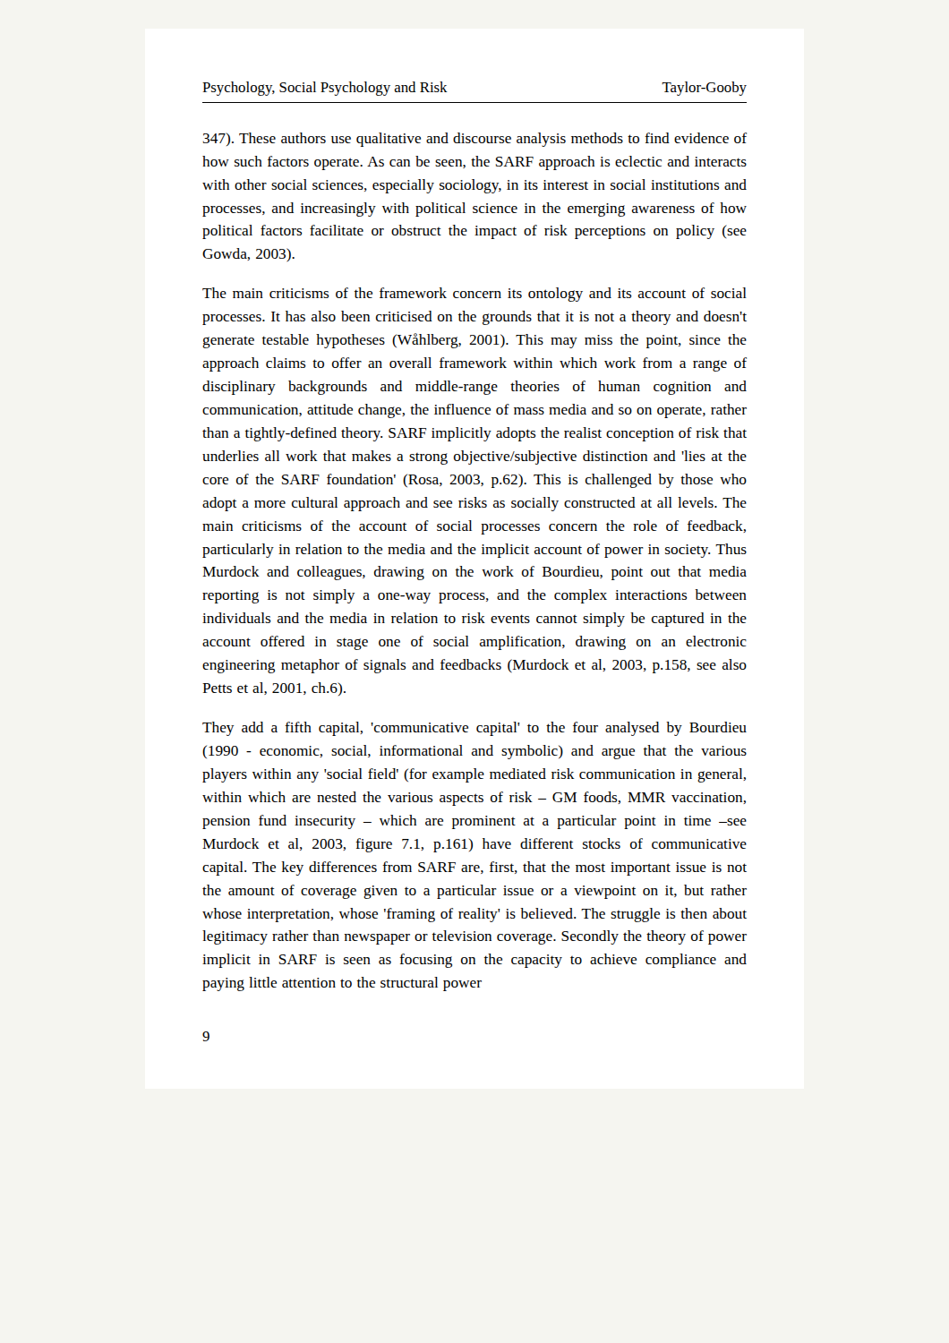Psychology, Social Psychology and Risk Taylor-Gooby
347). These authors use qualitative and discourse analysis methods to find evidence of how such factors operate. As can be seen, the SARF approach is eclectic and interacts with other social sciences, especially sociology, in its interest in social institutions and processes, and increasingly with political science in the emerging awareness of how political factors facilitate or obstruct the impact of risk perceptions on policy (see Gowda, 2003).
The main criticisms of the framework concern its ontology and its account of social processes. It has also been criticised on the grounds that it is not a theory and doesn't generate testable hypotheses (Wåhlberg, 2001). This may miss the point, since the approach claims to offer an overall framework within which work from a range of disciplinary backgrounds and middle-range theories of human cognition and communication, attitude change, the influence of mass media and so on operate, rather than a tightly-defined theory. SARF implicitly adopts the realist conception of risk that underlies all work that makes a strong objective/subjective distinction and 'lies at the core of the SARF foundation' (Rosa, 2003, p.62). This is challenged by those who adopt a more cultural approach and see risks as socially constructed at all levels. The main criticisms of the account of social processes concern the role of feedback, particularly in relation to the media and the implicit account of power in society. Thus Murdock and colleagues, drawing on the work of Bourdieu, point out that media reporting is not simply a one-way process, and the complex interactions between individuals and the media in relation to risk events cannot simply be captured in the account offered in stage one of social amplification, drawing on an electronic engineering metaphor of signals and feedbacks (Murdock et al, 2003, p.158, see also Petts et al, 2001, ch.6).
They add a fifth capital, 'communicative capital' to the four analysed by Bourdieu (1990 - economic, social, informational and symbolic) and argue that the various players within any 'social field' (for example mediated risk communication in general, within which are nested the various aspects of risk – GM foods, MMR vaccination, pension fund insecurity – which are prominent at a particular point in time –see Murdock et al, 2003, figure 7.1, p.161) have different stocks of communicative capital. The key differences from SARF are, first, that the most important issue is not the amount of coverage given to a particular issue or a viewpoint on it, but rather whose interpretation, whose 'framing of reality' is believed. The struggle is then about legitimacy rather than newspaper or television coverage. Secondly the theory of power implicit in SARF is seen as focusing on the capacity to achieve compliance and paying little attention to the structural power
9